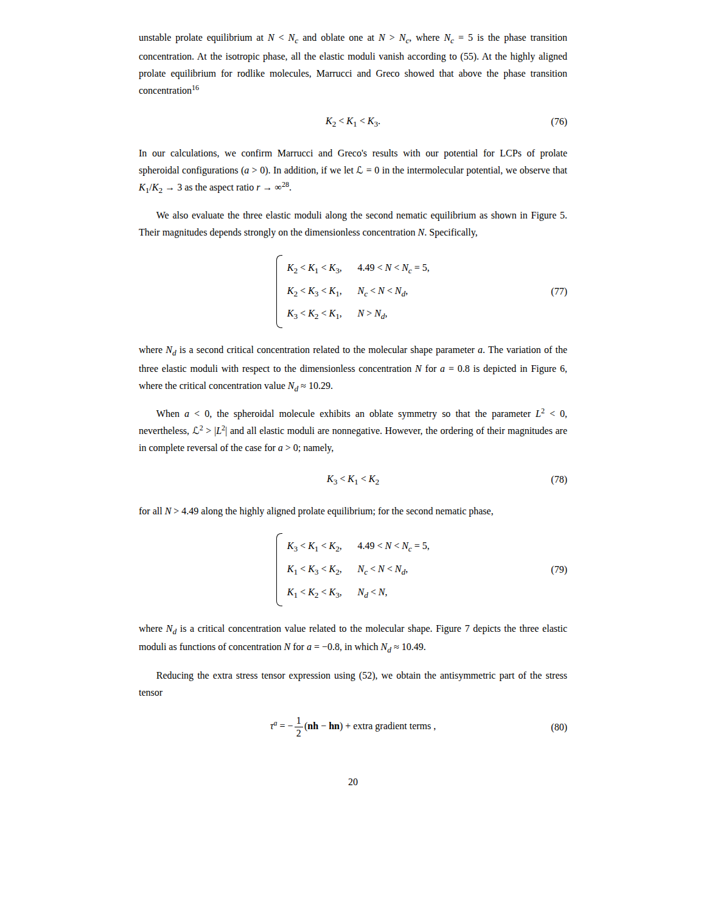unstable prolate equilibrium at N < Nc and oblate one at N > Nc, where Nc = 5 is the phase transition concentration. At the isotropic phase, all the elastic moduli vanish according to (55). At the highly aligned prolate equilibrium for rodlike molecules, Marrucci and Greco showed that above the phase transition concentration16
K2 < K1 < K3. (76)
In our calculations, we confirm Marrucci and Greco's results with our potential for LCPs of prolate spheroidal configurations (a > 0). In addition, if we let ℒ = 0 in the intermolecular potential, we observe that K1/K2 → 3 as the aspect ratio r → ∞28.
We also evaluate the three elastic moduli along the second nematic equilibrium as shown in Figure 5. Their magnitudes depends strongly on the dimensionless concentration N. Specifically,
K2 < K1 < K3,4.49 < N < Nc = 5, K2 < K3 < K1,Nc < N < Nd, K3 < K2 < K1,N > Nd, (77)
where Nd is a second critical concentration related to the molecular shape parameter a. The variation of the three elastic moduli with respect to the dimensionless concentration N for a = 0.8 is depicted in Figure 6, where the critical concentration value Nd ≈ 10.29.
When a < 0, the spheroidal molecule exhibits an oblate symmetry so that the parameter L2 < 0, nevertheless, ℒ2 > |L2| and all elastic moduli are nonnegative. However, the ordering of their magnitudes are in complete reversal of the case for a > 0; namely,
K3 < K1 < K2 (78)
for all N > 4.49 along the highly aligned prolate equilibrium; for the second nematic phase,
K3 < K1 < K2,4.49 < N < Nc = 5, K1 < K3 < K2,Nc < N < Nd, K1 < K2 < K3,Nd < N, (79)
where Nd is a critical concentration value related to the molecular shape. Figure 7 depicts the three elastic moduli as functions of concentration N for a = −0.8, in which Nd ≈ 10.49.
Reducing the extra stress tensor expression using (52), we obtain the antisymmetric part of the stress tensor
τa = −12(nh − hn) + extra gradient terms , (80)
20